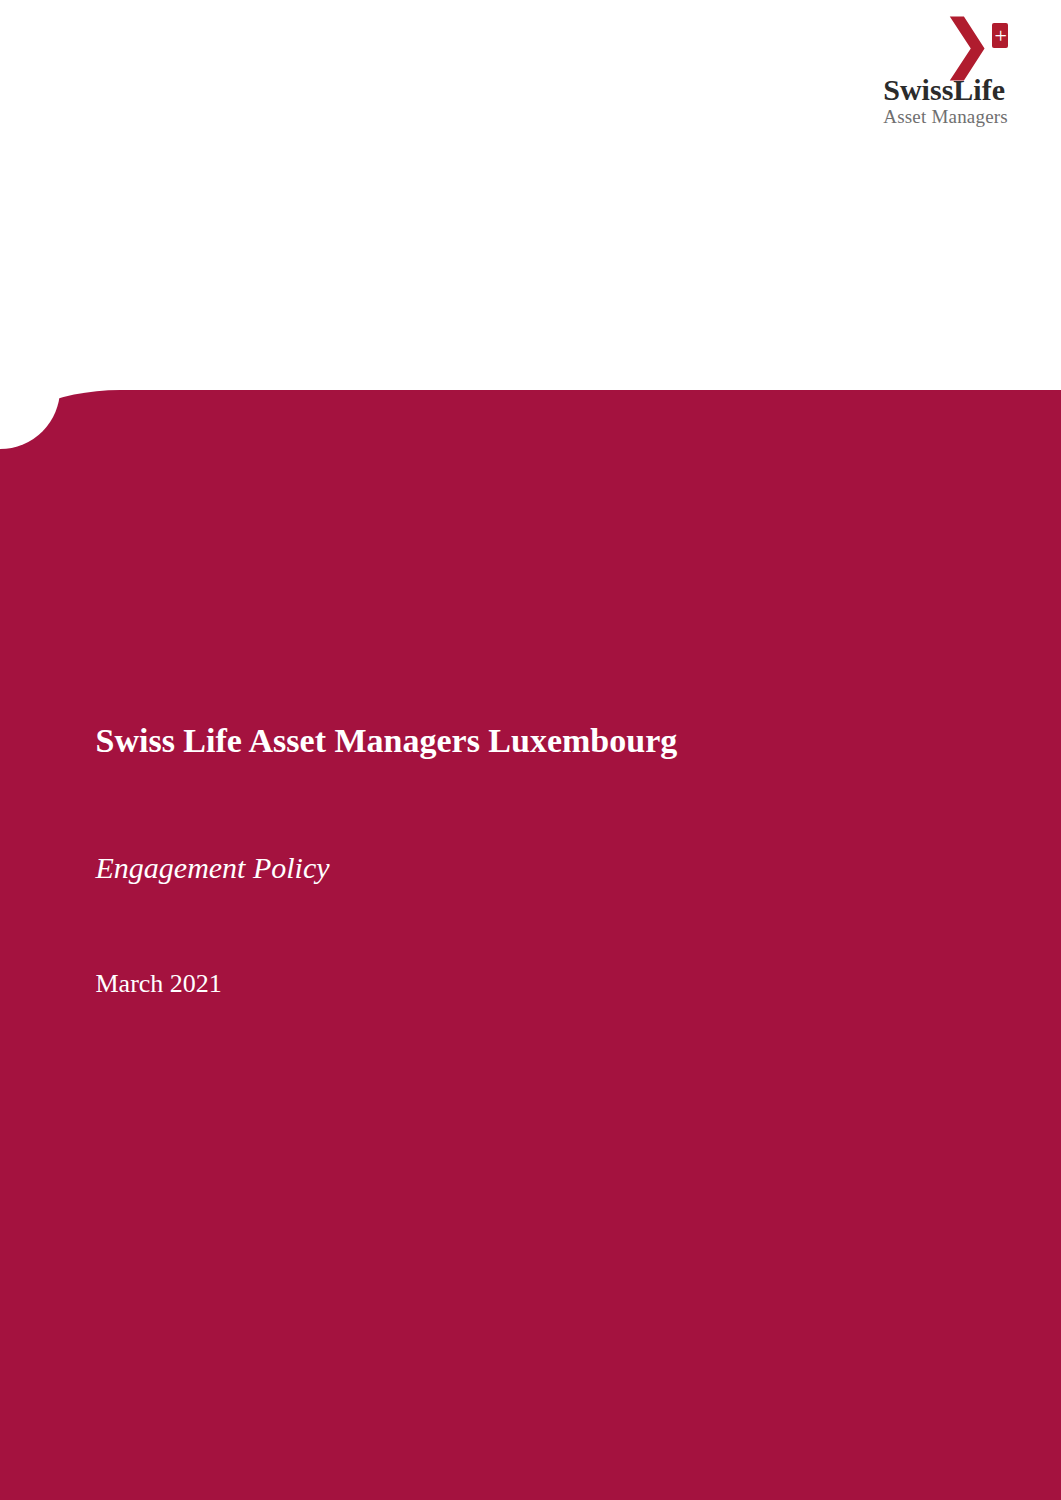❯+ SwissLife Asset Managers
Swiss Life Asset Managers Luxembourg
Engagement Policy
March 2021